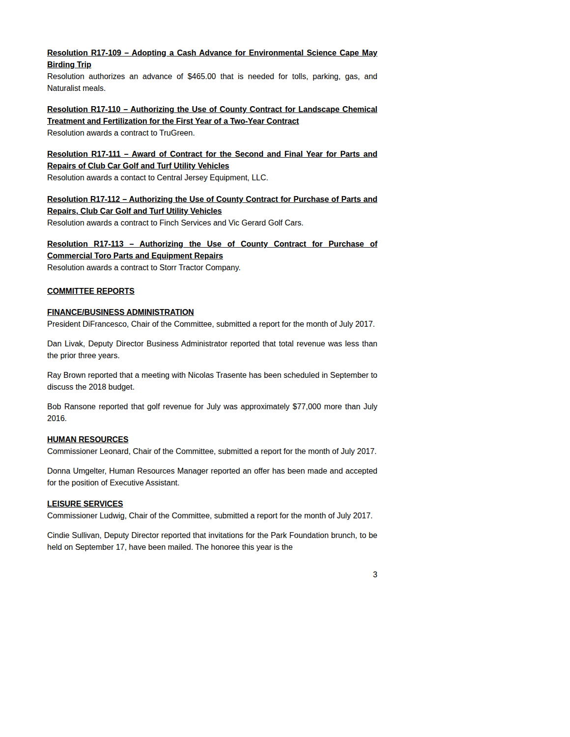Resolution R17-109 – Adopting a Cash Advance for Environmental Science Cape May Birding Trip
Resolution authorizes an advance of $465.00 that is needed for tolls, parking, gas, and Naturalist meals.
Resolution R17-110 – Authorizing the Use of County Contract for Landscape Chemical Treatment and Fertilization for the First Year of a Two-Year Contract
Resolution awards a contract to TruGreen.
Resolution R17-111 – Award of Contract for the Second and Final Year for Parts and Repairs of Club Car Golf and Turf Utility Vehicles
Resolution awards a contact to Central Jersey Equipment, LLC.
Resolution R17-112 – Authorizing the Use of County Contract for Purchase of Parts and Repairs, Club Car Golf and Turf Utility Vehicles
Resolution awards a contract to Finch Services and Vic Gerard Golf Cars.
Resolution R17-113 – Authorizing the Use of County Contract for Purchase of Commercial Toro Parts and Equipment Repairs
Resolution awards a contract to Storr Tractor Company.
COMMITTEE REPORTS
FINANCE/BUSINESS ADMINISTRATION
President DiFrancesco, Chair of the Committee, submitted a report for the month of July 2017.
Dan Livak, Deputy Director Business Administrator reported that total revenue was less than the prior three years.
Ray Brown reported that a meeting with Nicolas Trasente has been scheduled in September to discuss the 2018 budget.
Bob Ransone reported that golf revenue for July was approximately $77,000 more than July 2016.
HUMAN RESOURCES
Commissioner Leonard, Chair of the Committee, submitted a report for the month of July 2017.
Donna Umgelter, Human Resources Manager reported an offer has been made and accepted for the position of Executive Assistant.
LEISURE SERVICES
Commissioner Ludwig, Chair of the Committee, submitted a report for the month of July 2017.
Cindie Sullivan, Deputy Director reported that invitations for the Park Foundation brunch, to be held on September 17, have been mailed. The honoree this year is the
3